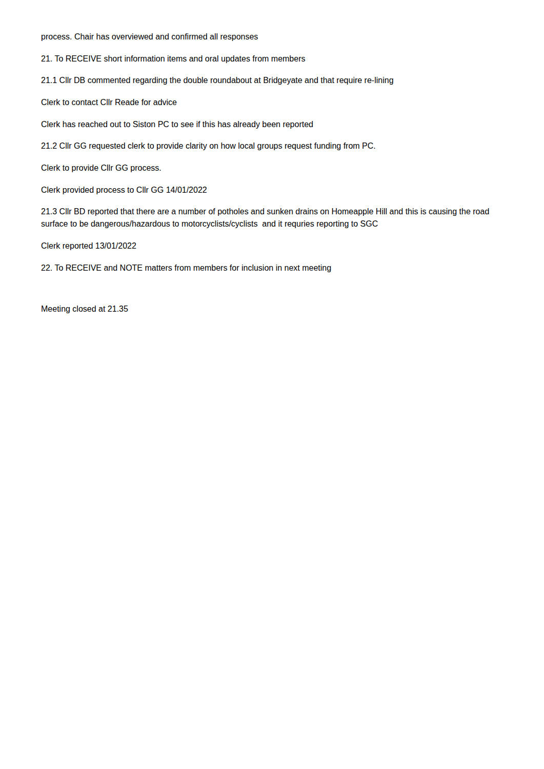process. Chair has overviewed and confirmed all responses
21. To RECEIVE short information items and oral updates from members
21.1 Cllr DB commented regarding the double roundabout at Bridgeyate and that require re-lining
Clerk to contact Cllr Reade for advice
Clerk has reached out to Siston PC to see if this has already been reported
21.2 Cllr GG requested clerk to provide clarity on how local groups request funding from PC.
Clerk to provide Cllr GG process.
Clerk provided process to Cllr GG 14/01/2022
21.3 Cllr BD reported that there are a number of potholes and sunken drains on Homeapple Hill and this is causing the road surface to be dangerous/hazardous to motorcyclists/cyclists and it requries reporting to SGC
Clerk reported 13/01/2022
22. To RECEIVE and NOTE matters from members for inclusion in next meeting
Meeting closed at 21.35